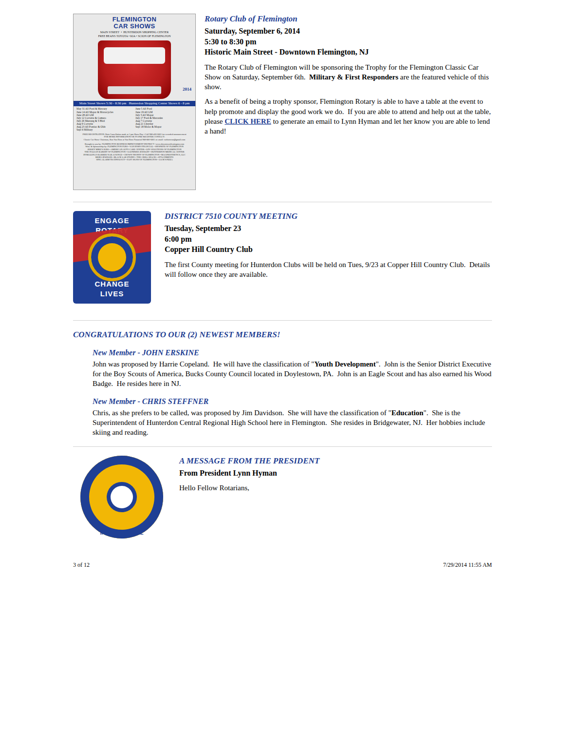FLEMINGTON
CAR SHOWS
MAIN STREET • HUNTERDON SHOPPING CENTER
FREE BEANS TOYOTA • KIA • SCION OF FLEMINGTON
2014
Main Street Shows 5:30 - 8:30 pm Hunterdon Shopping Center Shows 6 - 8 pm
May 31 All Ford & Mercury
June 14 All Mopar & Motorcycles
June 28 All GM
July 12 Corvette & Camaro
July 26 Mustang & T-Bird
Aug 9 Corvette
Aug 23 All Pontiac & Olds
Sept 6 Military
June 5 All Ford
June 19 All GM
July 3 All Mopar
July 17 Ford & Mercedes
Aug 7 Corvette
Aug 21 Chrysler
Sept 18 Motor & Mopar
FREE REGISTRATION: Rain Cancellation made at 1 pm Show Day • Call 908-436-6061 for recorded announcement
FOR MORE INFORMATION OR TO PRE-REGISTER CONTACT:
Classic Car Show Chairman, Ron Van Horn at Van Horn Financial 908-806-6061 or email: varhornvan@gmail.com
Brought to you by: FLEMINGTON BUSINESS IMPROVEMENT DISTRICT • www.downtownflemington.com
Wine & Sponsorship by: FLEMINGTON FURS • VAN HORN FINANCIAL • SHOPRITE OF FLEMINGTON
JERSEY MIKE'S SUBS • AMERICAN AUTO CARE CENTER • LDV SOLUTIONS OF FLEMINGTON
THE ITALIAN BAKERY OF FLEMINGTON • SAUNDERS JEWELRY • HUNTERDON MEDICAL CENTER
DOMALENA'S BARBER NAIL LOUNGE • CROWN TROPHY OF FLEMINGTON • MAGINESTHETICS, LLC
KRIES JEWELER • BLACK LAB STUDIO • THE GRILL SHACK • ATTACHMENTS
SING ALARM TECHNOLOGY • FAST SIGNS OF FLEMINGTON • JACK'S PIZZA
Rotary Club of Flemington
Saturday, September 6, 2014
5:30 to 8:30 pm
Historic Main Street - Downtown Flemington, NJ
The Rotary Club of Flemington will be sponsoring the Trophy for the Flemington Classic Car Show on Saturday, September 6th. Military & First Responders are the featured vehicle of this show.
As a benefit of being a trophy sponsor, Flemington Rotary is able to have a table at the event to help promote and display the good work we do. If you are able to attend and help out at the table, please CLICK HERE to generate an email to Lynn Hyman and let her know you are able to lend a hand!
ENGAGE
ROTARY
CHANGE
LIVES
DISTRICT 7510 COUNTY MEETING
Tuesday, September 23
6:00 pm
Copper Hill Country Club
The first County meeting for Hunterdon Clubs will be held on Tues, 9/23 at Copper Hill Country Club. Details will follow once they are available.
CONGRATULATIONS TO OUR (2) NEWEST MEMBERS!
New Member - JOHN ERSKINE
John was proposed by Harrie Copeland. He will have the classification of "Youth Development". John is the Senior District Executive for the Boy Scouts of America, Bucks County Council located in Doylestown, PA. John is an Eagle Scout and has also earned his Wood Badge. He resides here in NJ.
New Member - CHRIS STEFFNER
Chris, as she prefers to be called, was proposed by Jim Davidson. She will have the classification of "Education". She is the Superintendent of Hunterdon Central Regional High School here in Flemington. She resides in Bridgewater, NJ. Her hobbies include skiing and reading.
ROTARY
INTERNATIONAL
A MESSAGE FROM THE PRESIDENT
From President Lynn Hyman
Hello Fellow Rotarians,
3 of 12 7/29/2014 11:55 AM